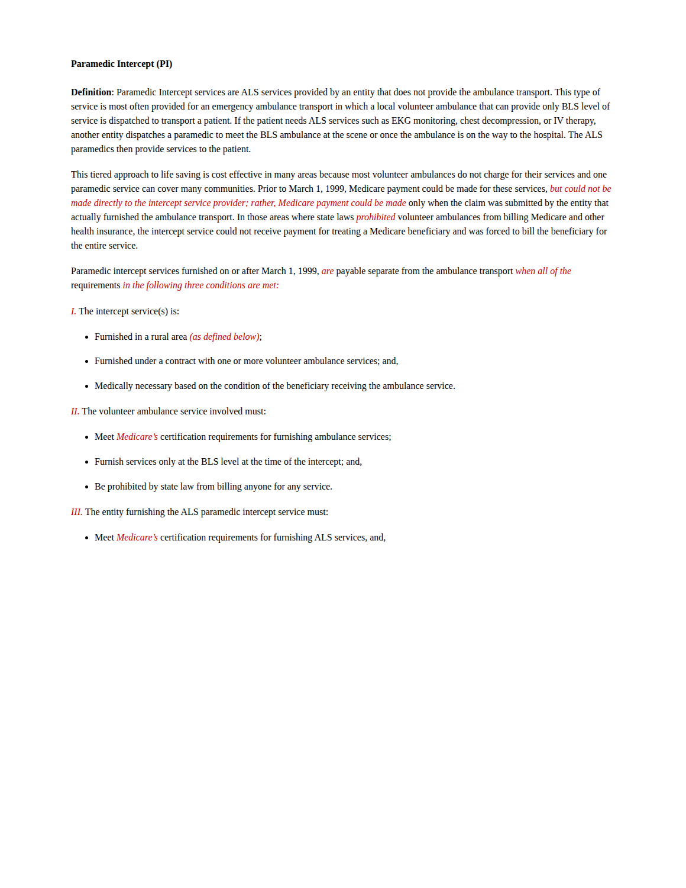Paramedic Intercept (PI)
Definition: Paramedic Intercept services are ALS services provided by an entity that does not provide the ambulance transport. This type of service is most often provided for an emergency ambulance transport in which a local volunteer ambulance that can provide only BLS level of service is dispatched to transport a patient. If the patient needs ALS services such as EKG monitoring, chest decompression, or IV therapy, another entity dispatches a paramedic to meet the BLS ambulance at the scene or once the ambulance is on the way to the hospital. The ALS paramedics then provide services to the patient.
This tiered approach to life saving is cost effective in many areas because most volunteer ambulances do not charge for their services and one paramedic service can cover many communities. Prior to March 1, 1999, Medicare payment could be made for these services, but could not be made directly to the intercept service provider; rather, Medicare payment could be made only when the claim was submitted by the entity that actually furnished the ambulance transport. In those areas where state laws prohibited volunteer ambulances from billing Medicare and other health insurance, the intercept service could not receive payment for treating a Medicare beneficiary and was forced to bill the beneficiary for the entire service.
Paramedic intercept services furnished on or after March 1, 1999, are payable separate from the ambulance transport when all of the requirements in the following three conditions are met:
I. The intercept service(s) is:
Furnished in a rural area (as defined below);
Furnished under a contract with one or more volunteer ambulance services; and,
Medically necessary based on the condition of the beneficiary receiving the ambulance service.
II. The volunteer ambulance service involved must:
Meet Medicare’s certification requirements for furnishing ambulance services;
Furnish services only at the BLS level at the time of the intercept; and,
Be prohibited by state law from billing anyone for any service.
III. The entity furnishing the ALS paramedic intercept service must:
Meet Medicare’s certification requirements for furnishing ALS services, and,